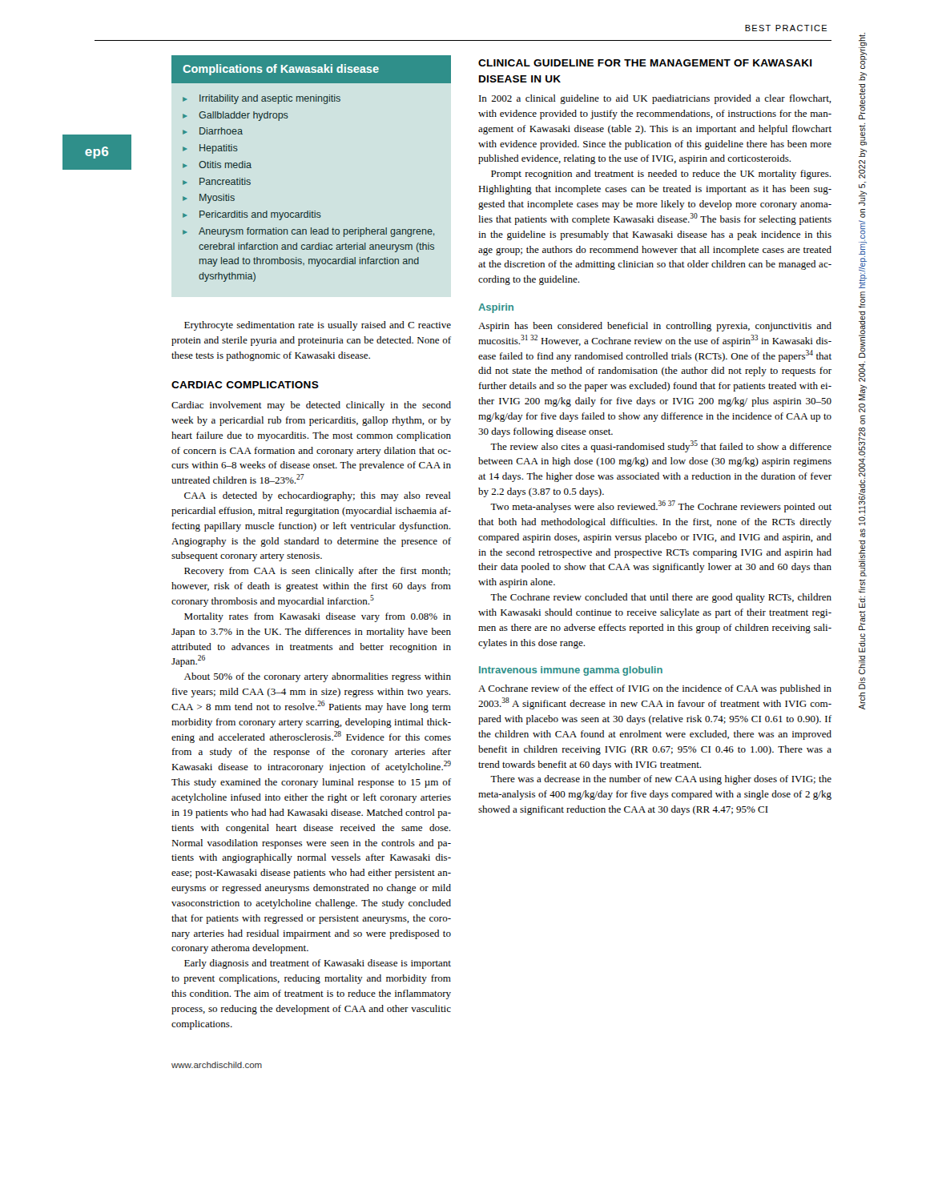BEST PRACTICE
Arch Dis Child Educ Pract Ed: first published as 10.1136/adc.2004.053728 on 20 May 2004. Downloaded from http://ep.bmj.com/ on July 5, 2022 by guest. Protected by copyright.
ep6
Complications of Kawasaki disease
Irritability and aseptic meningitis
Gallbladder hydrops
Diarrhoea
Hepatitis
Otitis media
Pancreatitis
Myositis
Pericarditis and myocarditis
Aneurysm formation can lead to peripheral gangrene, cerebral infarction and cardiac arterial aneurysm (this may lead to thrombosis, myocardial infarction and dysrhythmia)
Erythrocyte sedimentation rate is usually raised and C reactive protein and sterile pyuria and proteinuria can be detected. None of these tests is pathognomic of Kawasaki disease.
CARDIAC COMPLICATIONS
Cardiac involvement may be detected clinically in the second week by a pericardial rub from pericarditis, gallop rhythm, or by heart failure due to myocarditis. The most common complication of concern is CAA formation and coronary artery dilation that occurs within 6–8 weeks of disease onset. The prevalence of CAA in untreated children is 18–23%.27
CAA is detected by echocardiography; this may also reveal pericardial effusion, mitral regurgitation (myocardial ischaemia affecting papillary muscle function) or left ventricular dysfunction. Angiography is the gold standard to determine the presence of subsequent coronary artery stenosis.
Recovery from CAA is seen clinically after the first month; however, risk of death is greatest within the first 60 days from coronary thrombosis and myocardial infarction.5
Mortality rates from Kawasaki disease vary from 0.08% in Japan to 3.7% in the UK. The differences in mortality have been attributed to advances in treatments and better recognition in Japan.26
About 50% of the coronary artery abnormalities regress within five years; mild CAA (3–4 mm in size) regress within two years. CAA > 8 mm tend not to resolve.26 Patients may have long term morbidity from coronary artery scarring, developing intimal thickening and accelerated atherosclerosis.28 Evidence for this comes from a study of the response of the coronary arteries after Kawasaki disease to intracoronary injection of acetylcholine.29 This study examined the coronary luminal response to 15 µm of acetylcholine infused into either the right or left coronary arteries in 19 patients who had had Kawasaki disease. Matched control patients with congenital heart disease received the same dose. Normal vasodilation responses were seen in the controls and patients with angiographically normal vessels after Kawasaki disease; post-Kawasaki disease patients who had either persistent aneurysms or regressed aneurysms demonstrated no change or mild vasoconstriction to acetylcholine challenge. The study concluded that for patients with regressed or persistent aneurysms, the coronary arteries had residual impairment and so were predisposed to coronary atheroma development.
Early diagnosis and treatment of Kawasaki disease is important to prevent complications, reducing mortality and morbidity from this condition. The aim of treatment is to reduce the inflammatory process, so reducing the development of CAA and other vasculitic complications.
CLINICAL GUIDELINE FOR THE MANAGEMENT OF KAWASAKI DISEASE IN UK
In 2002 a clinical guideline to aid UK paediatricians provided a clear flowchart, with evidence provided to justify the recommendations, of instructions for the management of Kawasaki disease (table 2). This is an important and helpful flowchart with evidence provided. Since the publication of this guideline there has been more published evidence, relating to the use of IVIG, aspirin and corticosteroids.
Prompt recognition and treatment is needed to reduce the UK mortality figures. Highlighting that incomplete cases can be treated is important as it has been suggested that incomplete cases may be more likely to develop more coronary anomalies that patients with complete Kawasaki disease.30 The basis for selecting patients in the guideline is presumably that Kawasaki disease has a peak incidence in this age group; the authors do recommend however that all incomplete cases are treated at the discretion of the admitting clinician so that older children can be managed according to the guideline.
Aspirin
Aspirin has been considered beneficial in controlling pyrexia, conjunctivitis and mucositis.31 32 However, a Cochrane review on the use of aspirin33 in Kawasaki disease failed to find any randomised controlled trials (RCTs). One of the papers34 that did not state the method of randomisation (the author did not reply to requests for further details and so the paper was excluded) found that for patients treated with either IVIG 200 mg/kg daily for five days or IVIG 200 mg/kg/ plus aspirin 30–50 mg/kg/day for five days failed to show any difference in the incidence of CAA up to 30 days following disease onset.
The review also cites a quasi-randomised study35 that failed to show a difference between CAA in high dose (100 mg/kg) and low dose (30 mg/kg) aspirin regimens at 14 days. The higher dose was associated with a reduction in the duration of fever by 2.2 days (3.87 to 0.5 days).
Two meta-analyses were also reviewed.36 37 The Cochrane reviewers pointed out that both had methodological difficulties. In the first, none of the RCTs directly compared aspirin doses, aspirin versus placebo or IVIG, and IVIG and aspirin, and in the second retrospective and prospective RCTs comparing IVIG and aspirin had their data pooled to show that CAA was significantly lower at 30 and 60 days than with aspirin alone.
The Cochrane review concluded that until there are good quality RCTs, children with Kawasaki should continue to receive salicylate as part of their treatment regimen as there are no adverse effects reported in this group of children receiving salicylates in this dose range.
Intravenous immune gamma globulin
A Cochrane review of the effect of IVIG on the incidence of CAA was published in 2003.38 A significant decrease in new CAA in favour of treatment with IVIG compared with placebo was seen at 30 days (relative risk 0.74; 95% CI 0.61 to 0.90). If the children with CAA found at enrolment were excluded, there was an improved benefit in children receiving IVIG (RR 0.67; 95% CI 0.46 to 1.00). There was a trend towards benefit at 60 days with IVIG treatment.
There was a decrease in the number of new CAA using higher doses of IVIG; the meta-analysis of 400 mg/kg/day for five days compared with a single dose of 2 g/kg showed a significant reduction the CAA at 30 days (RR 4.47; 95% CI
www.archdischild.com